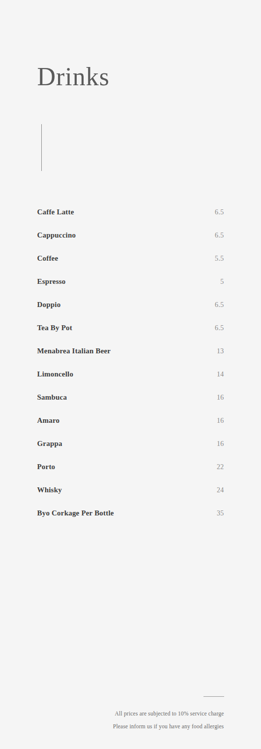Drinks
Caffe Latte 6.5
Cappuccino 6.5
Coffee 5.5
Espresso 5
Doppio 6.5
Tea By Pot 6.5
Menabrea Italian Beer 13
Limoncello 14
Sambuca 16
Amaro 16
Grappa 16
Porto 22
Whisky 24
Byo Corkage Per Bottle 35
All prices are subjected to 10% service charge
Please inform us if you have any food allergies